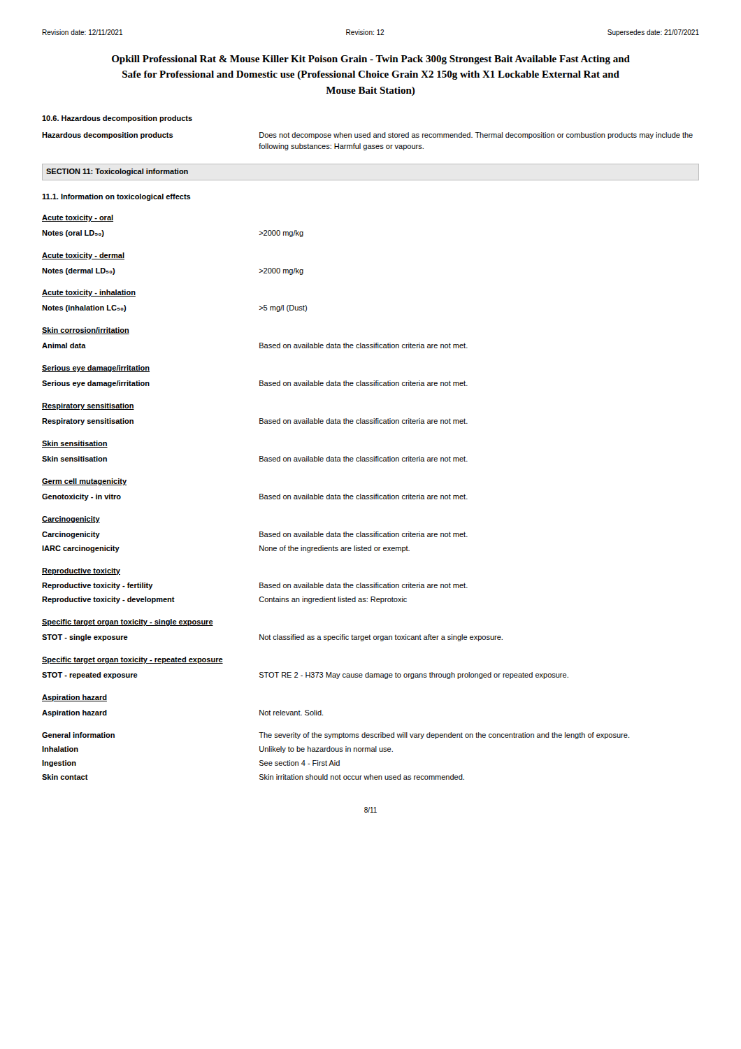Revision date: 12/11/2021 Revision: 12 Supersedes date: 21/07/2021
Opkill Professional Rat & Mouse Killer Kit Poison Grain - Twin Pack 300g Strongest Bait Available Fast Acting and Safe for Professional and Domestic use (Professional Choice Grain X2 150g with X1 Lockable External Rat and Mouse Bait Station)
10.6. Hazardous decomposition products
| Hazardous decomposition products | Does not decompose when used and stored as recommended. Thermal decomposition or combustion products may include the following substances: Harmful gases or vapours. |
SECTION 11: Toxicological information
11.1. Information on toxicological effects
Acute toxicity - oral
| Notes (oral LD₅₀) | >2000 mg/kg |
Acute toxicity - dermal
| Notes (dermal LD₅₀) | >2000 mg/kg |
Acute toxicity - inhalation
| Notes (inhalation LC₅₀) | >5 mg/l (Dust) |
Skin corrosion/irritation
| Animal data | Based on available data the classification criteria are not met. |
Serious eye damage/irritation
| Serious eye damage/irritation | Based on available data the classification criteria are not met. |
Respiratory sensitisation
| Respiratory sensitisation | Based on available data the classification criteria are not met. |
Skin sensitisation
| Skin sensitisation | Based on available data the classification criteria are not met. |
Germ cell mutagenicity
| Genotoxicity - in vitro | Based on available data the classification criteria are not met. |
Carcinogenicity
| Carcinogenicity | Based on available data the classification criteria are not met. |
| IARC carcinogenicity | None of the ingredients are listed or exempt. |
Reproductive toxicity
| Reproductive toxicity - fertility | Based on available data the classification criteria are not met. |
| Reproductive toxicity - development | Contains an ingredient listed as: Reprotoxic |
Specific target organ toxicity - single exposure
| STOT - single exposure | Not classified as a specific target organ toxicant after a single exposure. |
Specific target organ toxicity - repeated exposure
| STOT - repeated exposure | STOT RE 2 - H373 May cause damage to organs through prolonged or repeated exposure. |
Aspiration hazard
| Aspiration hazard | Not relevant. Solid. |
| General information | The severity of the symptoms described will vary dependent on the concentration and the length of exposure. |
| Inhalation | Unlikely to be hazardous in normal use. |
| Ingestion | See section 4 - First Aid |
| Skin contact | Skin irritation should not occur when used as recommended. |
8/11